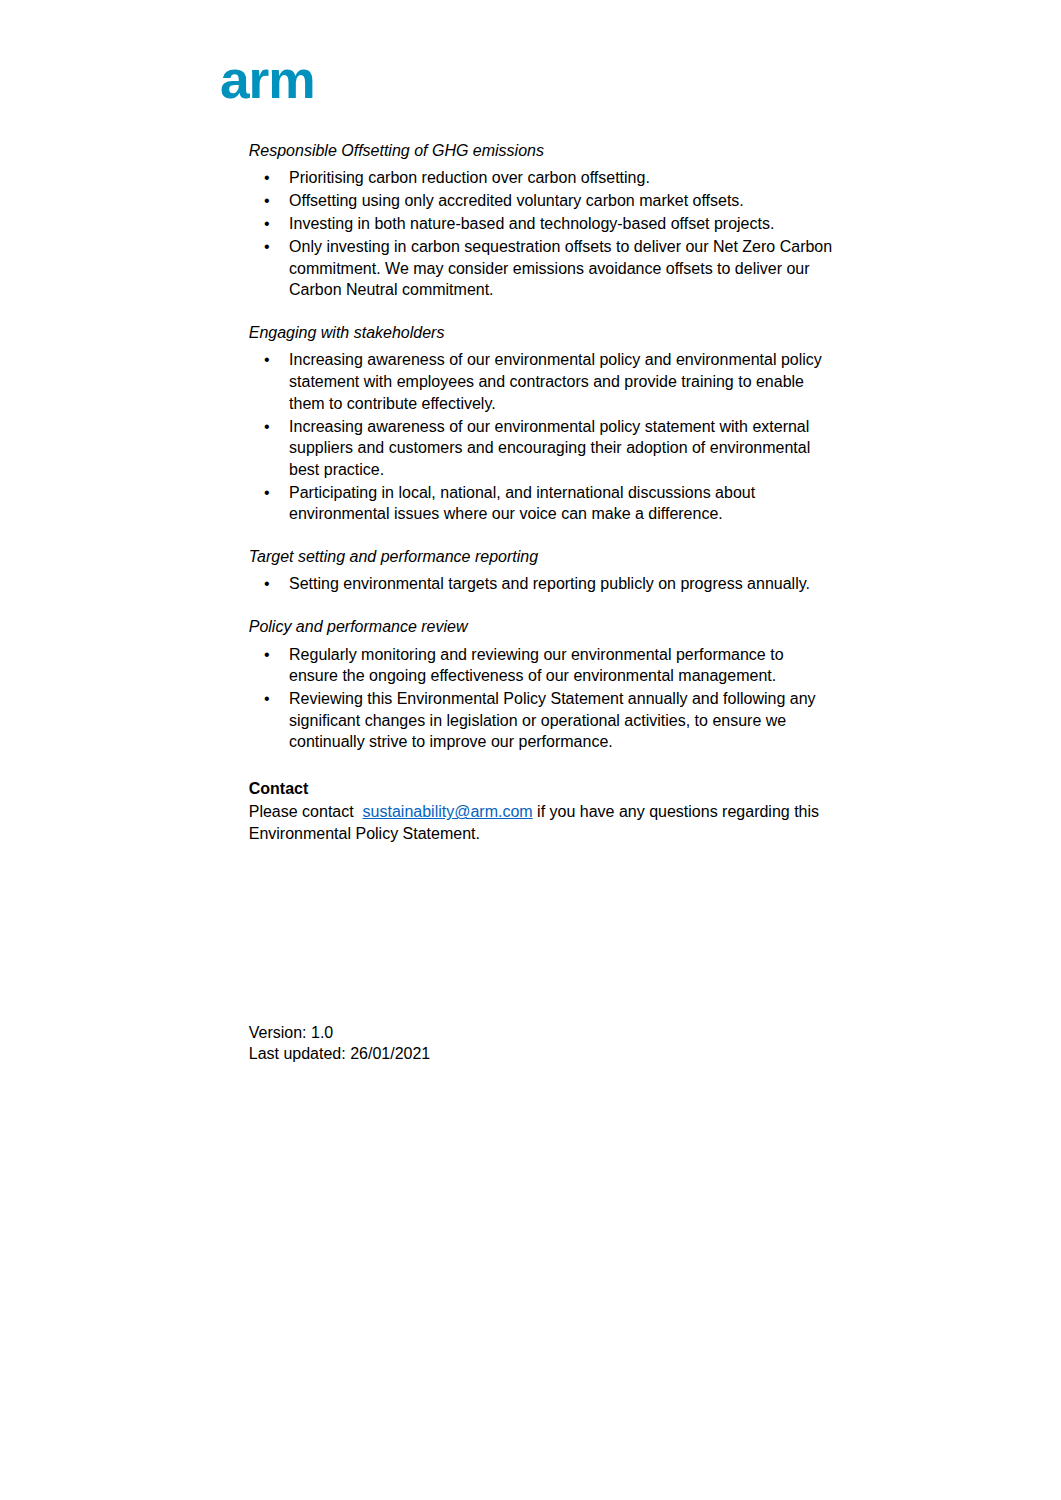arm
Responsible Offsetting of GHG emissions
Prioritising carbon reduction over carbon offsetting.
Offsetting using only accredited voluntary carbon market offsets.
Investing in both nature-based and technology-based offset projects.
Only investing in carbon sequestration offsets to deliver our Net Zero Carbon commitment. We may consider emissions avoidance offsets to deliver our Carbon Neutral commitment.
Engaging with stakeholders
Increasing awareness of our environmental policy and environmental policy statement with employees and contractors and provide training to enable them to contribute effectively.
Increasing awareness of our environmental policy statement with external suppliers and customers and encouraging their adoption of environmental best practice.
Participating in local, national, and international discussions about environmental issues where our voice can make a difference.
Target setting and performance reporting
Setting environmental targets and reporting publicly on progress annually.
Policy and performance review
Regularly monitoring and reviewing our environmental performance to ensure the ongoing effectiveness of our environmental management.
Reviewing this Environmental Policy Statement annually and following any significant changes in legislation or operational activities, to ensure we continually strive to improve our performance.
Contact
Please contact sustainability@arm.com if you have any questions regarding this Environmental Policy Statement.
Version: 1.0
Last updated: 26/01/2021